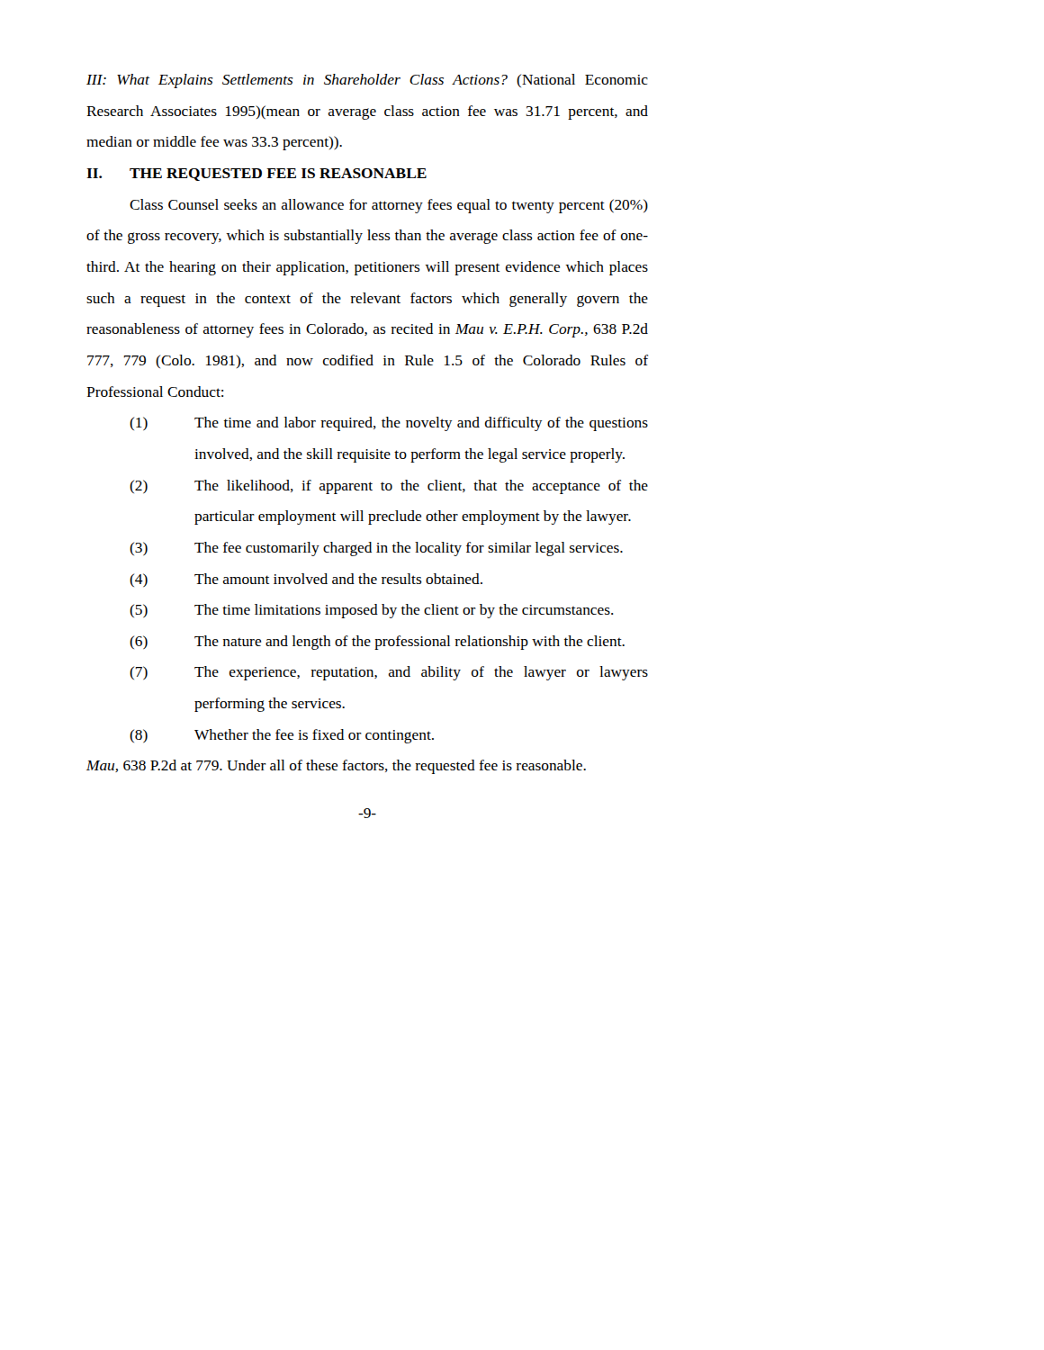III: What Explains Settlements in Shareholder Class Actions? (National Economic Research Associates 1995)(mean or average class action fee was 31.71 percent, and median or middle fee was 33.3 percent)).
II. THE REQUESTED FEE IS REASONABLE
Class Counsel seeks an allowance for attorney fees equal to twenty percent (20%) of the gross recovery, which is substantially less than the average class action fee of one-third. At the hearing on their application, petitioners will present evidence which places such a request in the context of the relevant factors which generally govern the reasonableness of attorney fees in Colorado, as recited in Mau v. E.P.H. Corp., 638 P.2d 777, 779 (Colo. 1981), and now codified in Rule 1.5 of the Colorado Rules of Professional Conduct:
(1) The time and labor required, the novelty and difficulty of the questions involved, and the skill requisite to perform the legal service properly.
(2) The likelihood, if apparent to the client, that the acceptance of the particular employment will preclude other employment by the lawyer.
(3) The fee customarily charged in the locality for similar legal services.
(4) The amount involved and the results obtained.
(5) The time limitations imposed by the client or by the circumstances.
(6) The nature and length of the professional relationship with the client.
(7) The experience, reputation, and ability of the lawyer or lawyers performing the services.
(8) Whether the fee is fixed or contingent.
Mau, 638 P.2d at 779. Under all of these factors, the requested fee is reasonable.
-9-